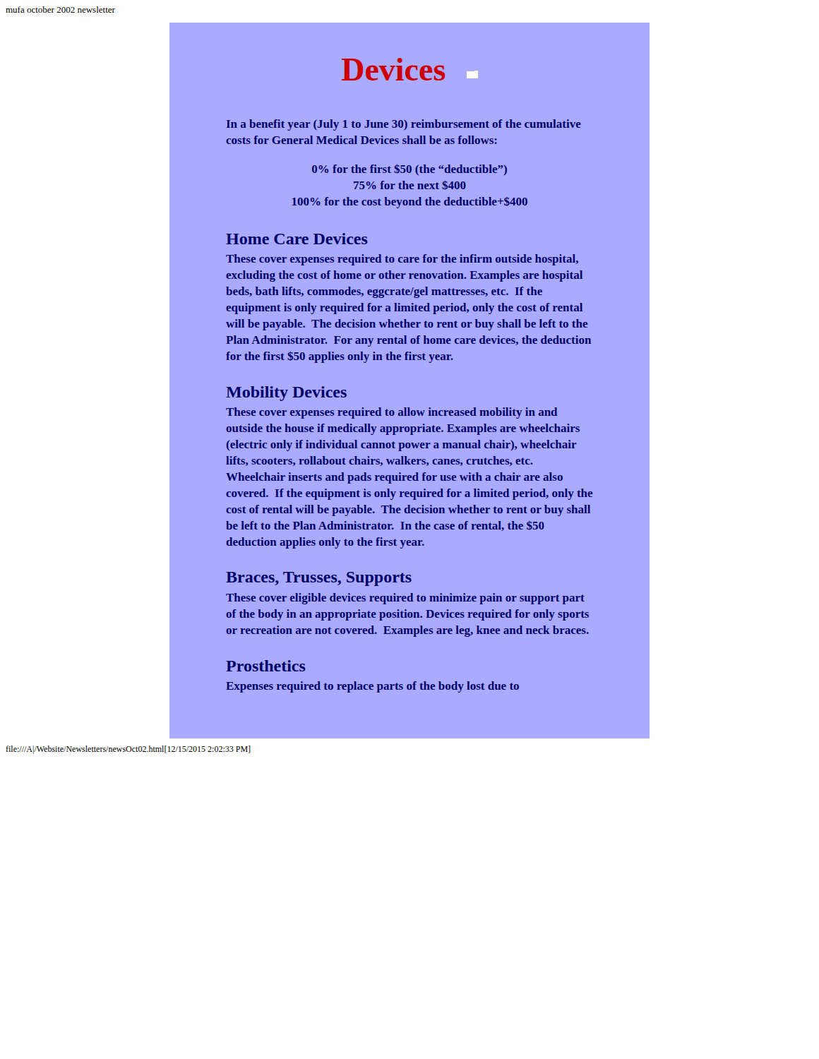mufa october 2002 newsletter
Devices
In a benefit year (July 1 to June 30) reimbursement of the cumulative costs for General Medical Devices shall be as follows:
0% for the first $50 (the “deductible”)
75% for the next $400
100% for the cost beyond the deductible+$400
Home Care Devices
These cover expenses required to care for the infirm outside hospital, excluding the cost of home or other renovation. Examples are hospital beds, bath lifts, commodes, eggcrate/gel mattresses, etc. If the equipment is only required for a limited period, only the cost of rental will be payable. The decision whether to rent or buy shall be left to the Plan Administrator. For any rental of home care devices, the deduction for the first $50 applies only in the first year.
Mobility Devices
These cover expenses required to allow increased mobility in and outside the house if medically appropriate. Examples are wheelchairs (electric only if individual cannot power a manual chair), wheelchair lifts, scooters, rollabout chairs, walkers, canes, crutches, etc. Wheelchair inserts and pads required for use with a chair are also covered. If the equipment is only required for a limited period, only the cost of rental will be payable. The decision whether to rent or buy shall be left to the Plan Administrator. In the case of rental, the $50 deduction applies only to the first year.
Braces, Trusses, Supports
These cover eligible devices required to minimize pain or support part of the body in an appropriate position. Devices required for only sports or recreation are not covered. Examples are leg, knee and neck braces.
Prosthetics
Expenses required to replace parts of the body lost due to
file:///A|/Website/Newsletters/newsOct02.html[12/15/2015 2:02:33 PM]